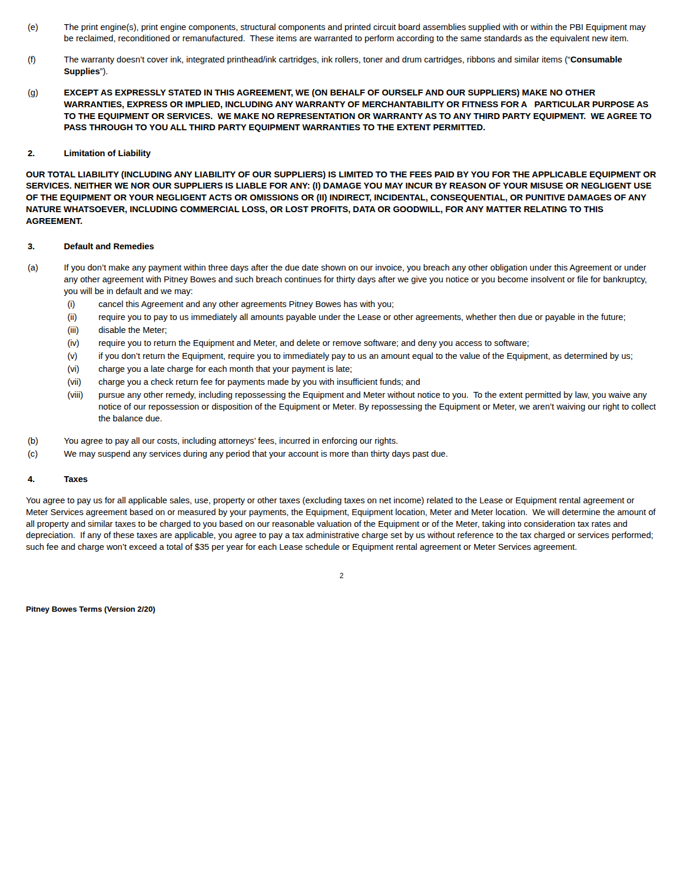(e)
The print engine(s), print engine components, structural components and printed circuit board assemblies supplied with or within the PBI Equipment may be reclaimed, reconditioned or remanufactured. These items are warranted to perform according to the same standards as the equivalent new item.
(f)
The warranty doesn’t cover ink, integrated printhead/ink cartridges, ink rollers, toner and drum cartridges, ribbons and similar items (“Consumable Supplies”).
(g)
EXCEPT AS EXPRESSLY STATED IN THIS AGREEMENT, WE (ON BEHALF OF OURSELF AND OUR SUPPLIERS) MAKE NO OTHER WARRANTIES, EXPRESS OR IMPLIED, INCLUDING ANY WARRANTY OF MERCHANTABILITY OR FITNESS FOR A PARTICULAR PURPOSE AS TO THE EQUIPMENT OR SERVICES. WE MAKE NO REPRESENTATION OR WARRANTY AS TO ANY THIRD PARTY EQUIPMENT. WE AGREE TO PASS THROUGH TO YOU ALL THIRD PARTY EQUIPMENT WARRANTIES TO THE EXTENT PERMITTED.
2.
Limitation of Liability
OUR TOTAL LIABILITY (INCLUDING ANY LIABILITY OF OUR SUPPLIERS) IS LIMITED TO THE FEES PAID BY YOU FOR THE APPLICABLE EQUIPMENT OR SERVICES. NEITHER WE NOR OUR SUPPLIERS IS LIABLE FOR ANY: (I) DAMAGE YOU MAY INCUR BY REASON OF YOUR MISUSE OR NEGLIGENT USE OF THE EQUIPMENT OR YOUR NEGLIGENT ACTS OR OMISSIONS OR (II) INDIRECT, INCIDENTAL, CONSEQUENTIAL, OR PUNITIVE DAMAGES OF ANY NATURE WHATSOEVER, INCLUDING COMMERCIAL LOSS, OR LOST PROFITS, DATA OR GOODWILL, FOR ANY MATTER RELATING TO THIS AGREEMENT.
3.
Default and Remedies
(a)
If you don’t make any payment within three days after the due date shown on our invoice, you breach any other obligation under this Agreement or under any other agreement with Pitney Bowes and such breach continues for thirty days after we give you notice or you become insolvent or file for bankruptcy, you will be in default and we may:
(i) cancel this Agreement and any other agreements Pitney Bowes has with you;
(ii) require you to pay to us immediately all amounts payable under the Lease or other agreements, whether then due or payable in the future;
(iii) disable the Meter;
(iv) require you to return the Equipment and Meter, and delete or remove software; and deny you access to software;
(v) if you don’t return the Equipment, require you to immediately pay to us an amount equal to the value of the Equipment, as determined by us;
(vi) charge you a late charge for each month that your payment is late;
(vii) charge you a check return fee for payments made by you with insufficient funds; and
(viii) pursue any other remedy, including repossessing the Equipment and Meter without notice to you. To the extent permitted by law, you waive any notice of our repossession or disposition of the Equipment or Meter. By repossessing the Equipment or Meter, we aren’t waiving our right to collect the balance due.
(b)
You agree to pay all our costs, including attorneys’ fees, incurred in enforcing our rights.
(c)
We may suspend any services during any period that your account is more than thirty days past due.
4.
Taxes
You agree to pay us for all applicable sales, use, property or other taxes (excluding taxes on net income) related to the Lease or Equipment rental agreement or Meter Services agreement based on or measured by your payments, the Equipment, Equipment location, Meter and Meter location. We will determine the amount of all property and similar taxes to be charged to you based on our reasonable valuation of the Equipment or of the Meter, taking into consideration tax rates and depreciation. If any of these taxes are applicable, you agree to pay a tax administrative charge set by us without reference to the tax charged or services performed; such fee and charge won’t exceed a total of $35 per year for each Lease schedule or Equipment rental agreement or Meter Services agreement.
2
Pitney Bowes Terms (Version 2/20)